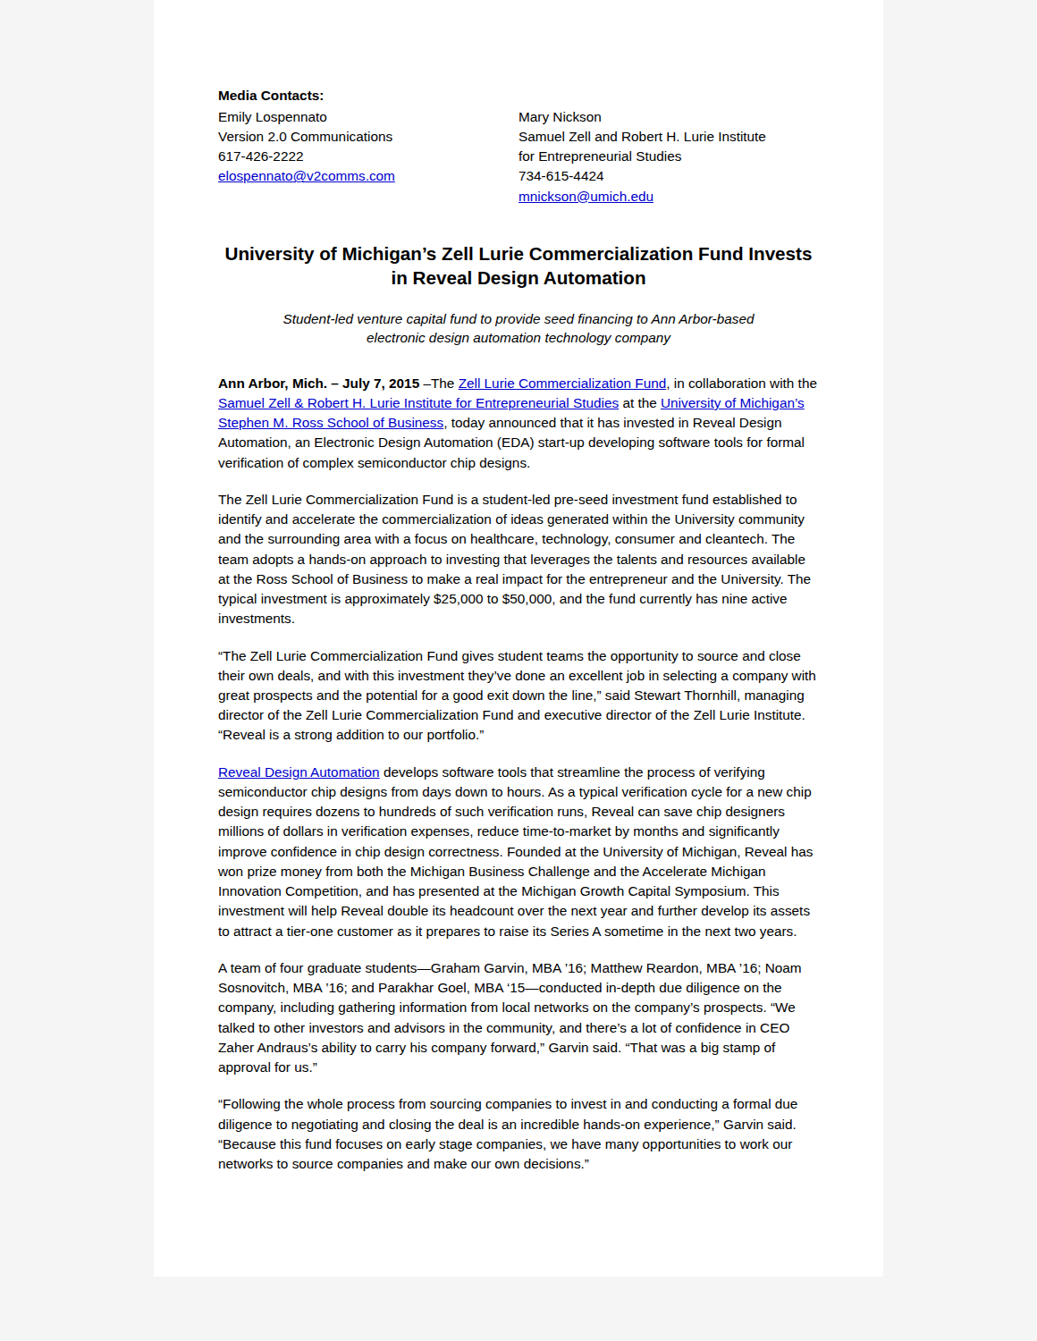Media Contacts:
Emily Lospennato
Version 2.0 Communications
617-426-2222
elospennato@v2comms.com
Mary Nickson
Samuel Zell and Robert H. Lurie Institute
for Entrepreneurial Studies
734-615-4424
mnickson@umich.edu
University of Michigan’s Zell Lurie Commercialization Fund Invests in Reveal Design Automation
Student-led venture capital fund to provide seed financing to Ann Arbor-based electronic design automation technology company
Ann Arbor, Mich. – July 7, 2015 –The Zell Lurie Commercialization Fund, in collaboration with the Samuel Zell & Robert H. Lurie Institute for Entrepreneurial Studies at the University of Michigan’s Stephen M. Ross School of Business, today announced that it has invested in Reveal Design Automation, an Electronic Design Automation (EDA) start-up developing software tools for formal verification of complex semiconductor chip designs.
The Zell Lurie Commercialization Fund is a student-led pre-seed investment fund established to identify and accelerate the commercialization of ideas generated within the University community and the surrounding area with a focus on healthcare, technology, consumer and cleantech. The team adopts a hands-on approach to investing that leverages the talents and resources available at the Ross School of Business to make a real impact for the entrepreneur and the University. The typical investment is approximately $25,000 to $50,000, and the fund currently has nine active investments.
“The Zell Lurie Commercialization Fund gives student teams the opportunity to source and close their own deals, and with this investment they’ve done an excellent job in selecting a company with great prospects and the potential for a good exit down the line,” said Stewart Thornhill, managing director of the Zell Lurie Commercialization Fund and executive director of the Zell Lurie Institute. “Reveal is a strong addition to our portfolio.”
Reveal Design Automation develops software tools that streamline the process of verifying semiconductor chip designs from days down to hours. As a typical verification cycle for a new chip design requires dozens to hundreds of such verification runs, Reveal can save chip designers millions of dollars in verification expenses, reduce time-to-market by months and significantly improve confidence in chip design correctness. Founded at the University of Michigan, Reveal has won prize money from both the Michigan Business Challenge and the Accelerate Michigan Innovation Competition, and has presented at the Michigan Growth Capital Symposium. This investment will help Reveal double its headcount over the next year and further develop its assets to attract a tier-one customer as it prepares to raise its Series A sometime in the next two years.
A team of four graduate students—Graham Garvin, MBA ’16; Matthew Reardon, MBA ’16; Noam Sosnovitch, MBA ’16; and Parakhar Goel, MBA ‘15—conducted in-depth due diligence on the company, including gathering information from local networks on the company’s prospects. “We talked to other investors and advisors in the community, and there’s a lot of confidence in CEO Zaher Andraus’s ability to carry his company forward,” Garvin said. “That was a big stamp of approval for us.”
“Following the whole process from sourcing companies to invest in and conducting a formal due diligence to negotiating and closing the deal is an incredible hands-on experience,” Garvin said. “Because this fund focuses on early stage companies, we have many opportunities to work our networks to source companies and make our own decisions.”